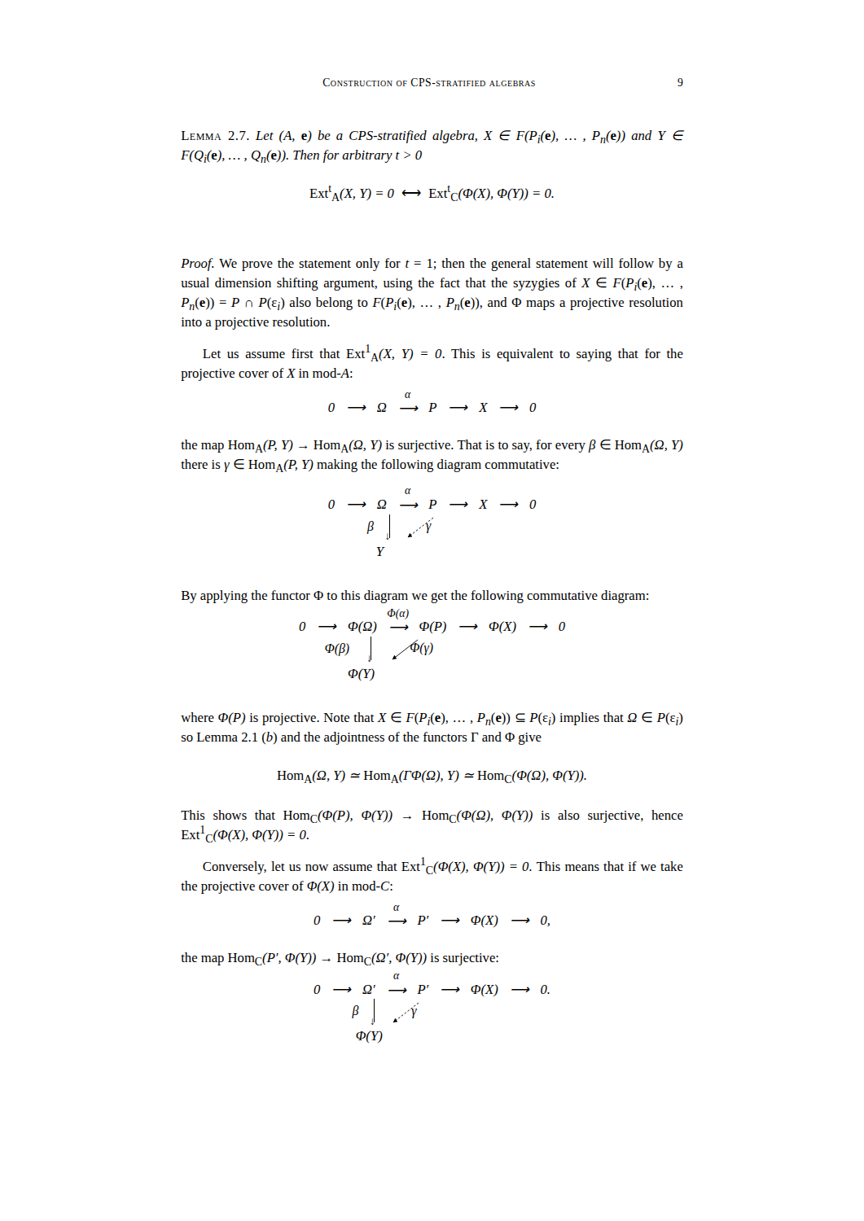Construction of CPS-stratified algebras 9
Lemma 2.7. Let (A, e) be a CPS-stratified algebra, X ∈ F(Pi(e), … , Pn(e)) and Y ∈ F(Qi(e), … , Qn(e)). Then for arbitrary t > 0
ExttA(X, Y) = 0⟷ExttC(Φ(X), Φ(Y)) = 0.
Proof. We prove the statement only for t = 1; then the general statement will follow by a usual dimension shifting argument, using the fact that the syzygies of X ∈ F(Pi(e), … , Pn(e)) = P ∩ P(εi) also belong to F(Pi(e), … , Pn(e)), and Φ maps a projective resolution into a projective resolution.
Let us assume first that Ext1A(X, Y) = 0. This is equivalent to saying that for the projective cover of X in mod-A:
0⟶Ωα⟶P⟶X⟶0
the map HomA(P, Y) → HomA(Ω, Y) is surjective. That is to say, for every β ∈ HomA(Ω, Y) there is γ ∈ HomA(P, Y) making the following diagram commutative:
0⟶Ωα⟶P⟶X⟶0
β ↓ γ Y
By applying the functor Φ to this diagram we get the following commutative diagram:
0⟶Φ(Ω)Φ(α)⟶Φ(P)⟶Φ(X)⟶0
Φ(β) ↓ Φ(γ) Φ(Y)
where Φ(P) is projective. Note that X ∈ F(Pi(e), … , Pn(e)) ⊆ P(εi) implies that Ω ∈ P(εi) so Lemma 2.1 (b) and the adjointness of the functors Γ and Φ give
HomA(Ω, Y) ≃ HomA(ΓΦ(Ω), Y) ≃ HomC(Φ(Ω), Φ(Y)).
This shows that HomC(Φ(P), Φ(Y)) → HomC(Φ(Ω), Φ(Y)) is also surjective, hence Ext1C(Φ(X), Φ(Y)) = 0.
Conversely, let us now assume that Ext1C(Φ(X), Φ(Y)) = 0. This means that if we take the projective cover of Φ(X) in mod-C:
0⟶Ω′α⟶P′⟶Φ(X)⟶0,
the map HomC(P′, Φ(Y)) → HomC(Ω′, Φ(Y)) is surjective:
0⟶Ω′α⟶P′⟶Φ(X)⟶0.
β ↓ γ Φ(Y)